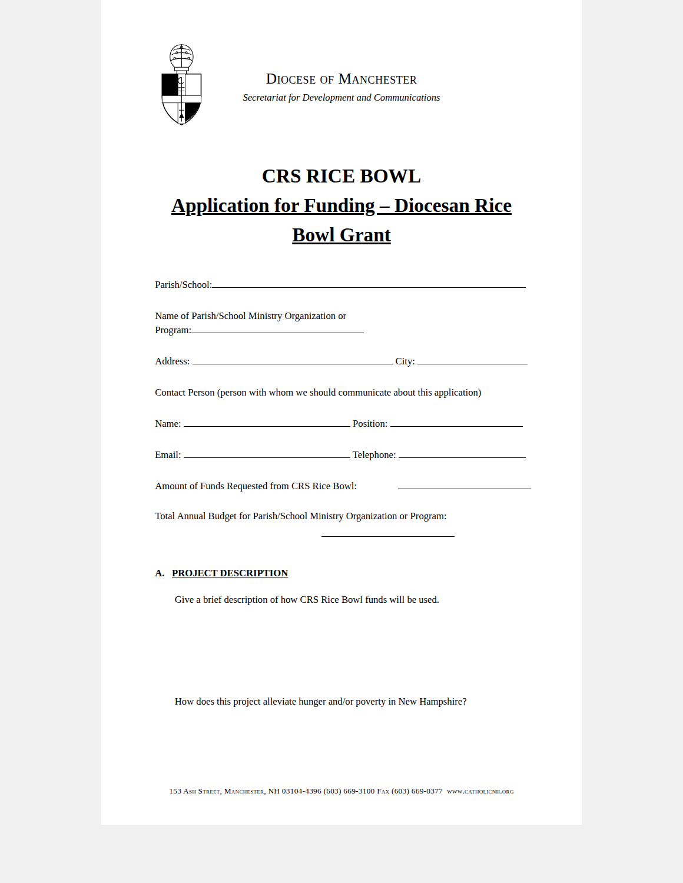Diocese of Manchester
Secretariat for Development and Communications
CRS RICE BOWL Application for Funding – Diocesan Rice Bowl Grant
Parish/School:
Name of Parish/School Ministry Organization or
Program:
Address: City:
Contact Person (person with whom we should communicate about this application)
Name: Position:
Email: Telephone:
Amount of Funds Requested from CRS Rice Bowl:
Total Annual Budget for Parish/School Ministry Organization or Program:
A. PROJECT DESCRIPTION
Give a brief description of how CRS Rice Bowl funds will be used.
How does this project alleviate hunger and/or poverty in New Hampshire?
153 Ash Street, Manchester, NH 03104-4396 (603) 669-3100 Fax (603) 669-0377 www.catholicnh.org